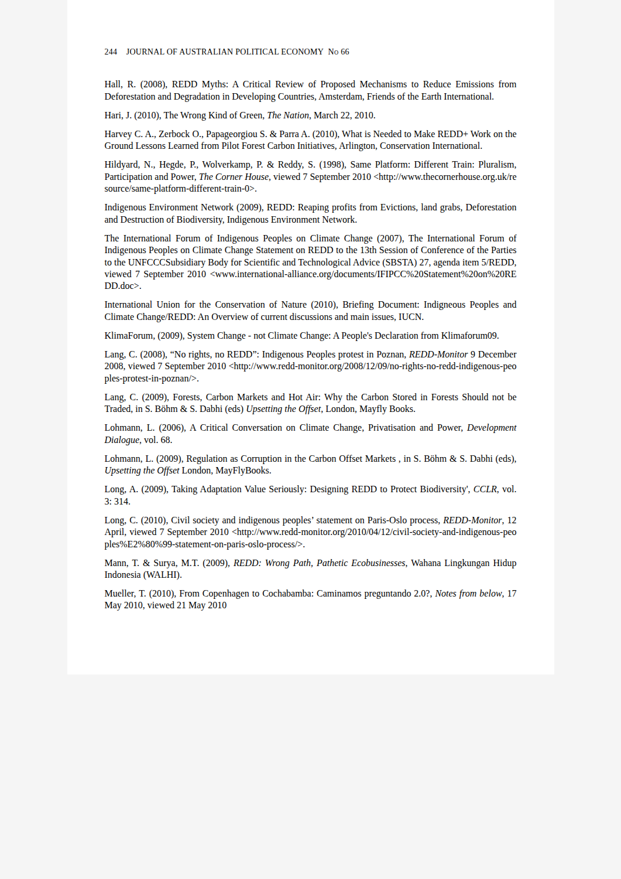244 JOURNAL OF AUSTRALIAN POLITICAL ECONOMY No 66
Hall, R. (2008), REDD Myths: A Critical Review of Proposed Mechanisms to Reduce Emissions from Deforestation and Degradation in Developing Countries, Amsterdam, Friends of the Earth International.
Hari, J. (2010), The Wrong Kind of Green, The Nation, March 22, 2010.
Harvey C. A., Zerbock O., Papageorgiou S. & Parra A. (2010), What is Needed to Make REDD+ Work on the Ground Lessons Learned from Pilot Forest Carbon Initiatives, Arlington, Conservation International.
Hildyard, N., Hegde, P., Wolverkamp, P. & Reddy, S. (1998), Same Platform: Different Train: Pluralism, Participation and Power, The Corner House, viewed 7 September 2010 <http://www.thecornerhouse.org.uk/resource/same-platform-different-train-0>.
Indigenous Environment Network (2009), REDD: Reaping profits from Evictions, land grabs, Deforestation and Destruction of Biodiversity, Indigenous Environment Network.
The International Forum of Indigenous Peoples on Climate Change (2007), The International Forum of Indigenous Peoples on Climate Change Statement on REDD to the 13th Session of Conference of the Parties to the UNFCCCSubsidiary Body for Scientific and Technological Advice (SBSTA) 27, agenda item 5/REDD, viewed 7 September 2010 <www.international-alliance.org/documents/IFIPCC%20Statement%20on%20REDD.doc>.
International Union for the Conservation of Nature (2010), Briefing Document: Indigneous Peoples and Climate Change/REDD: An Overview of current discussions and main issues, IUCN.
KlimaForum, (2009), System Change - not Climate Change: A People's Declaration from Klimaforum09.
Lang, C. (2008), “No rights, no REDD”: Indigenous Peoples protest in Poznan, REDD-Monitor 9 December 2008, viewed 7 September 2010 <http://www.redd-monitor.org/2008/12/09/no-rights-no-redd-indigenous-peoples-protest-in-poznan/>.
Lang, C. (2009), Forests, Carbon Markets and Hot Air: Why the Carbon Stored in Forests Should not be Traded, in S. Böhm & S. Dabhi (eds) Upsetting the Offset, London, Mayfly Books.
Lohmann, L. (2006), A Critical Conversation on Climate Change, Privatisation and Power, Development Dialogue, vol. 68.
Lohmann, L. (2009), Regulation as Corruption in the Carbon Offset Markets , in S. Böhm & S. Dabhi (eds), Upsetting the Offset London, MayFlyBooks.
Long, A. (2009), Taking Adaptation Value Seriously: Designing REDD to Protect Biodiversity', CCLR, vol. 3: 314.
Long, C. (2010), Civil society and indigenous peoples’ statement on Paris-Oslo process, REDD-Monitor, 12 April, viewed 7 September 2010 <http://www.redd-monitor.org/2010/04/12/civil-society-and-indigenous-peoples%E2%80%99-statement-on-paris-oslo-process/>.
Mann, T. & Surya, M.T. (2009), REDD: Wrong Path, Pathetic Ecobusinesses, Wahana Lingkungan Hidup Indonesia (WALHI).
Mueller, T. (2010), From Copenhagen to Cochabamba: Caminamos preguntando 2.0?, Notes from below, 17 May 2010, viewed 21 May 2010